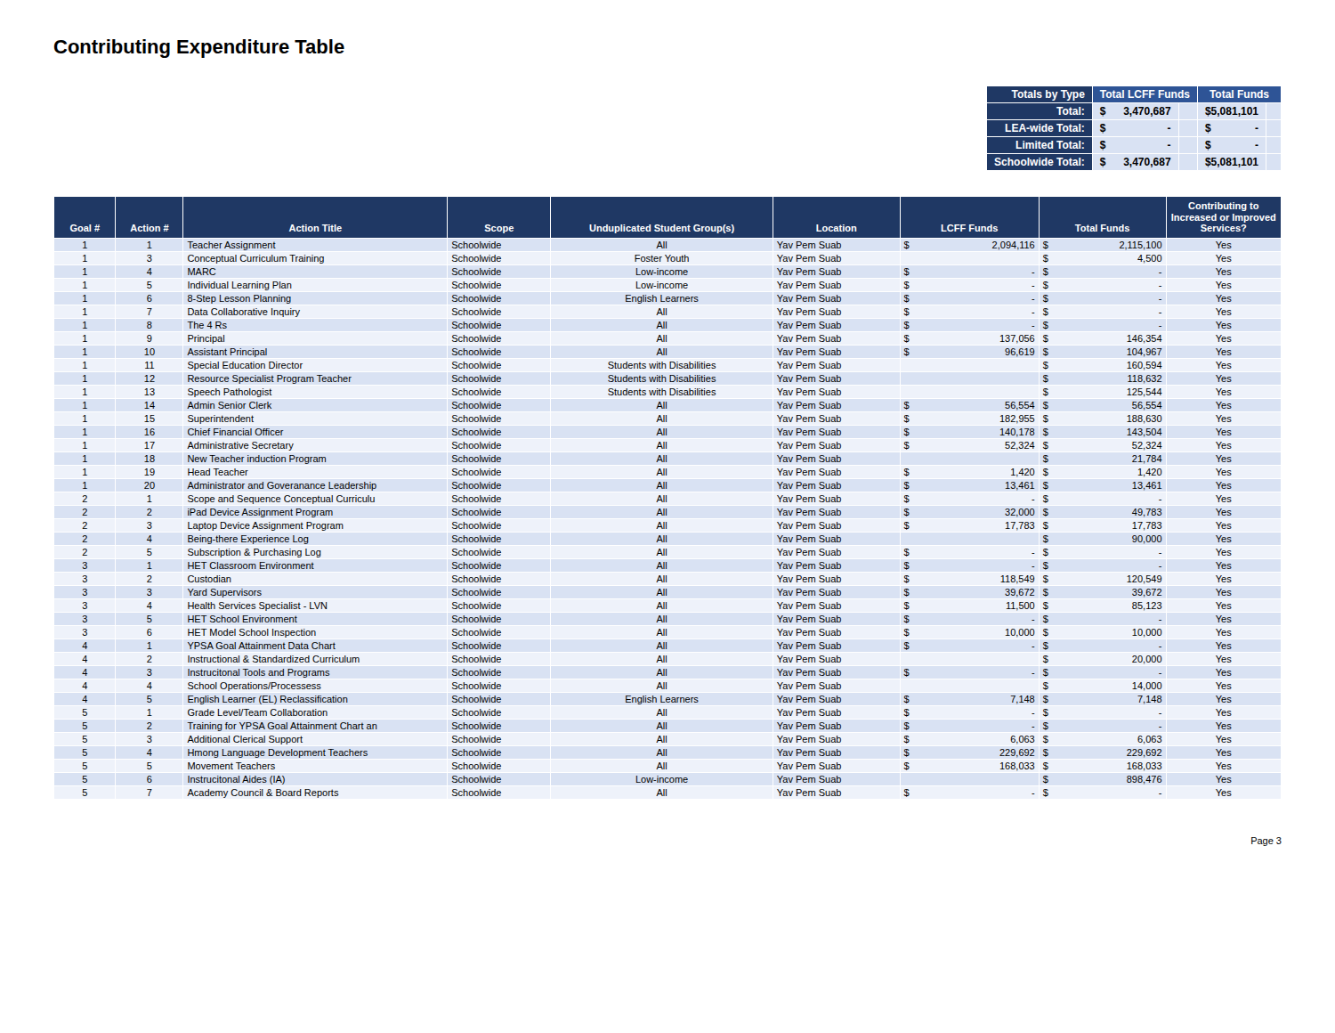Contributing Expenditure Table
| Totals by Type | Total LCFF Funds | Total Funds |
| --- | --- | --- |
| Total: | $ 3,470,687 | | $ 5,081,101 | |
| LEA-wide Total: | $ - | | $ - | |
| Limited Total: | $ - | | $ - | |
| Schoolwide Total: | $ 3,470,687 | | $ 5,081,101 | |
| Goal # | Action # | Action Title | Scope | Unduplicated Student Group(s) | Location | LCFF Funds | Total Funds | Contributing to Increased or Improved Services? |
| --- | --- | --- | --- | --- | --- | --- | --- | --- |
| 1 | 1 | Teacher Assignment | Schoolwide | All | Yav Pem Suab | $ 2,094,116 | $ 2,115,100 | Yes |
| 1 | 3 | Conceptual Curriculum Training | Schoolwide | Foster Youth | Yav Pem Suab | | $ 4,500 | Yes |
| 1 | 4 | MARC | Schoolwide | Low-income | Yav Pem Suab | $ - | $ - | Yes |
| 1 | 5 | Individual Learning Plan | Schoolwide | Low-income | Yav Pem Suab | $ - | $ - | Yes |
| 1 | 6 | 8-Step Lesson Planning | Schoolwide | English Learners | Yav Pem Suab | $ - | $ - | Yes |
| 1 | 7 | Data Collaborative Inquiry | Schoolwide | All | Yav Pem Suab | $ - | $ - | Yes |
| 1 | 8 | The 4 Rs | Schoolwide | All | Yav Pem Suab | $ - | $ - | Yes |
| 1 | 9 | Principal | Schoolwide | All | Yav Pem Suab | $ 137,056 | $ 146,354 | Yes |
| 1 | 10 | Assistant Principal | Schoolwide | All | Yav Pem Suab | $ 96,619 | $ 104,967 | Yes |
| 1 | 11 | Special Education Director | Schoolwide | Students with Disabilities | Yav Pem Suab | | $ 160,594 | Yes |
| 1 | 12 | Resource Specialist Program Teacher | Schoolwide | Students with Disabilities | Yav Pem Suab | | $ 118,632 | Yes |
| 1 | 13 | Speech Pathologist | Schoolwide | Students with Disabilities | Yav Pem Suab | | $ 125,544 | Yes |
| 1 | 14 | Admin Senior Clerk | Schoolwide | All | Yav Pem Suab | $ 56,554 | $ 56,554 | Yes |
| 1 | 15 | Superintendent | Schoolwide | All | Yav Pem Suab | $ 182,955 | $ 188,630 | Yes |
| 1 | 16 | Chief Financial Officer | Schoolwide | All | Yav Pem Suab | $ 140,178 | $ 143,504 | Yes |
| 1 | 17 | Administrative Secretary | Schoolwide | All | Yav Pem Suab | $ 52,324 | $ 52,324 | Yes |
| 1 | 18 | New Teacher induction Program | Schoolwide | All | Yav Pem Suab | | $ 21,784 | Yes |
| 1 | 19 | Head Teacher | Schoolwide | All | Yav Pem Suab | $ 1,420 | $ 1,420 | Yes |
| 1 | 20 | Administrator and Goveranance Leadership | Schoolwide | All | Yav Pem Suab | $ 13,461 | $ 13,461 | Yes |
| 2 | 1 | Scope and Sequence Conceptual Curriculu | Schoolwide | All | Yav Pem Suab | $ - | $ - | Yes |
| 2 | 2 | iPad Device Assignment Program | Schoolwide | All | Yav Pem Suab | $ 32,000 | $ 49,783 | Yes |
| 2 | 3 | Laptop Device Assignment Program | Schoolwide | All | Yav Pem Suab | $ 17,783 | $ 17,783 | Yes |
| 2 | 4 | Being-there Experience Log | Schoolwide | All | Yav Pem Suab | | $ 90,000 | Yes |
| 2 | 5 | Subscription & Purchasing Log | Schoolwide | All | Yav Pem Suab | $ - | $ - | Yes |
| 3 | 1 | HET Classroom Environment | Schoolwide | All | Yav Pem Suab | $ - | $ - | Yes |
| 3 | 2 | Custodian | Schoolwide | All | Yav Pem Suab | $ 118,549 | $ 120,549 | Yes |
| 3 | 3 | Yard Supervisors | Schoolwide | All | Yav Pem Suab | $ 39,672 | $ 39,672 | Yes |
| 3 | 4 | Health Services Specialist - LVN | Schoolwide | All | Yav Pem Suab | $ 11,500 | $ 85,123 | Yes |
| 3 | 5 | HET School Environment | Schoolwide | All | Yav Pem Suab | $ - | $ - | Yes |
| 3 | 6 | HET Model School Inspection | Schoolwide | All | Yav Pem Suab | $ 10,000 | $ 10,000 | Yes |
| 4 | 1 | YPSA Goal Attainment Data Chart | Schoolwide | All | Yav Pem Suab | $ - | $ - | Yes |
| 4 | 2 | Instructional & Standardized Curriculum | Schoolwide | All | Yav Pem Suab | | $ 20,000 | Yes |
| 4 | 3 | Instrucitonal Tools and Programs | Schoolwide | All | Yav Pem Suab | $ - | $ - | Yes |
| 4 | 4 | School Operations/Processess | Schoolwide | All | Yav Pem Suab | | $ 14,000 | Yes |
| 4 | 5 | English Learner (EL) Reclassification | Schoolwide | English Learners | Yav Pem Suab | $ 7,148 | $ 7,148 | Yes |
| 5 | 1 | Grade Level/Team Collaboration | Schoolwide | All | Yav Pem Suab | $ - | $ - | Yes |
| 5 | 2 | Training for YPSA Goal Attainment Chart an | Schoolwide | All | Yav Pem Suab | $ - | $ - | Yes |
| 5 | 3 | Additional Clerical Support | Schoolwide | All | Yav Pem Suab | $ 6,063 | $ 6,063 | Yes |
| 5 | 4 | Hmong Language Development Teachers | Schoolwide | All | Yav Pem Suab | $ 229,692 | $ 229,692 | Yes |
| 5 | 5 | Movement Teachers | Schoolwide | All | Yav Pem Suab | $ 168,033 | $ 168,033 | Yes |
| 5 | 6 | Instrucitonal Aides (IA) | Schoolwide | Low-income | Yav Pem Suab | | $ 898,476 | Yes |
| 5 | 7 | Academy Council & Board Reports | Schoolwide | All | Yav Pem Suab | $ - | $ - | Yes |
Page 3